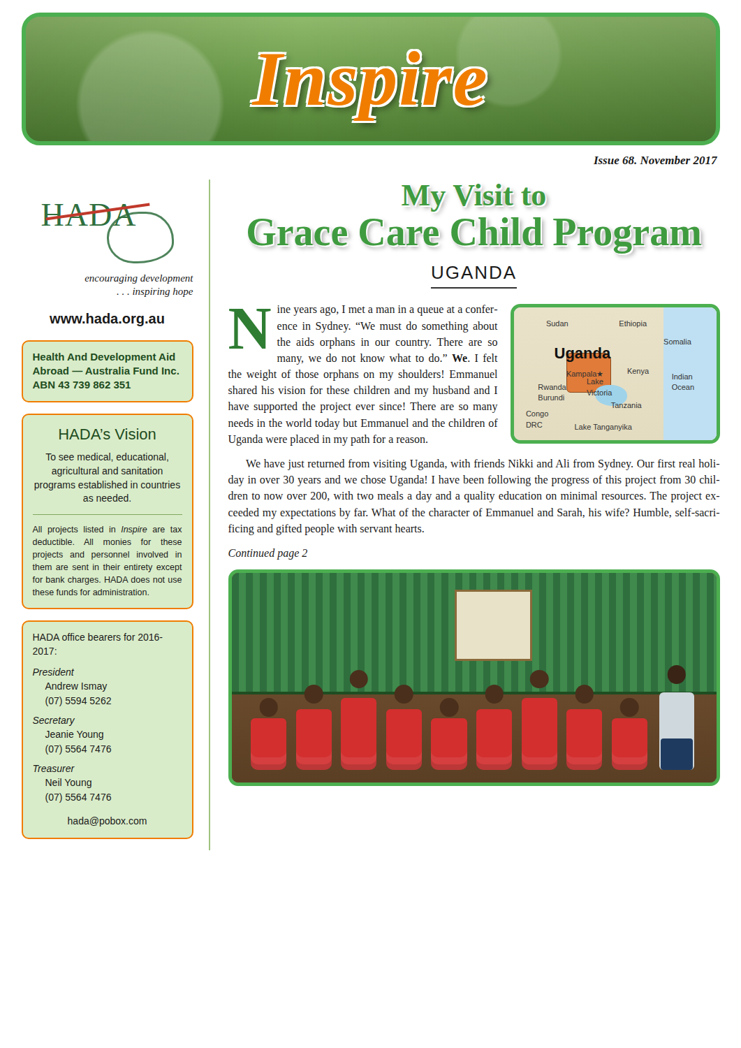Inspire
Issue 68. November 2017
HADA
encouraging development
. . . inspiring hope
www.hada.org.au
Health And Development Aid Abroad — Australia Fund Inc.
ABN 43 739 862 351
HADA’s Vision
To see medical, educational, agricultural and sanitation programs established in countries as needed.
All projects listed in Inspire are tax deductible. All monies for these projects and personnel involved in them are sent in their entirety except for bank charges. HADA does not use these funds for administration.
HADA office bearers for 2016-2017:
President
Andrew Ismay
(07) 5594 5262
Secretary
Jeanie Young
(07) 5564 7476
Treasurer
Neil Young
(07) 5564 7476
hada@pobox.com
My Visit to Grace Care Child Program
UGANDA
Sudan Ethiopia Somalia Kenya Uganda Kampala★ Rwanda Burundi Congo
DRC Tanzania Lake
Victoria Indian
Ocean Lake Tanganyika
Nine years ago, I met a man in a queue at a conference in Sydney. “We must do something about the aids orphans in our country. There are so many, we do not know what to do.” We. I felt the weight of those orphans on my shoulders! Emmanuel shared his vision for these children and my husband and I have supported the project ever since! There are so many needs in the world today but Emmanuel and the children of Uganda were placed in my path for a reason.
We have just returned from visiting Uganda, with friends Nikki and Ali from Sydney. Our first real holiday in over 30 years and we chose Uganda! I have been following the progress of this project from 30 children to now over 200, with two meals a day and a quality education on minimal resources. The project exceeded my expectations by far. What of the character of Emmanuel and Sarah, his wife? Humble, self-sacrificing and gifted people with servant hearts.
Continued page 2